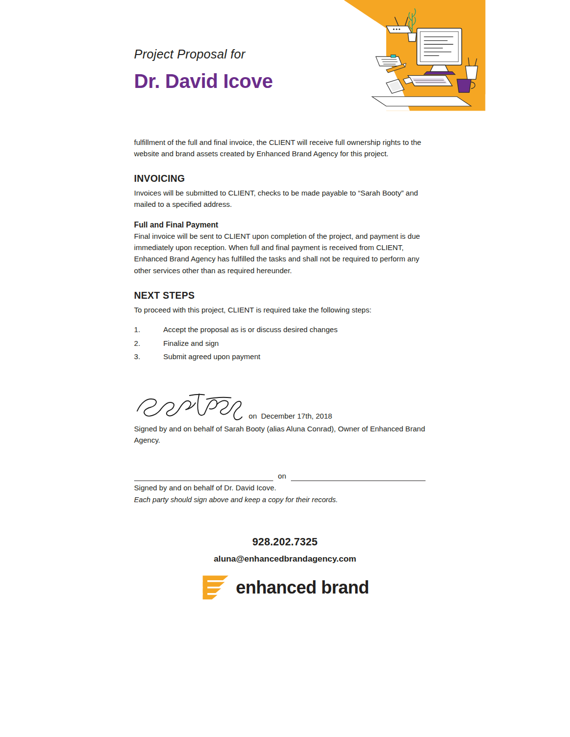Project Proposal for
Dr. David Icove
fulfillment of the full and final invoice, the CLIENT will receive full ownership rights to the website and brand assets created by Enhanced Brand Agency for this project.
Invoicing
Invoices will be submitted to CLIENT, checks to be made payable to “Sarah Booty” and mailed to a specified address.
Full and Final Payment
Final invoice will be sent to CLIENT upon completion of the project, and payment is due immediately upon reception. When full and final payment is received from CLIENT, Enhanced Brand Agency has fulfilled the tasks and shall not be required to perform any other services other than as required hereunder.
Next Steps
To proceed with this project, CLIENT is required take the following steps:
1. Accept the proposal as is or discuss desired changes
2. Finalize and sign
3. Submit agreed upon payment
on December 17th, 2018
Signed by and on behalf of Sarah Booty (alias Aluna Conrad), Owner of Enhanced Brand Agency.
on
Signed by and on behalf of Dr. David Icove.
Each party should sign above and keep a copy for their records.
928.202.7325
aluna@enhancedbrandagency.com
enhanced brand